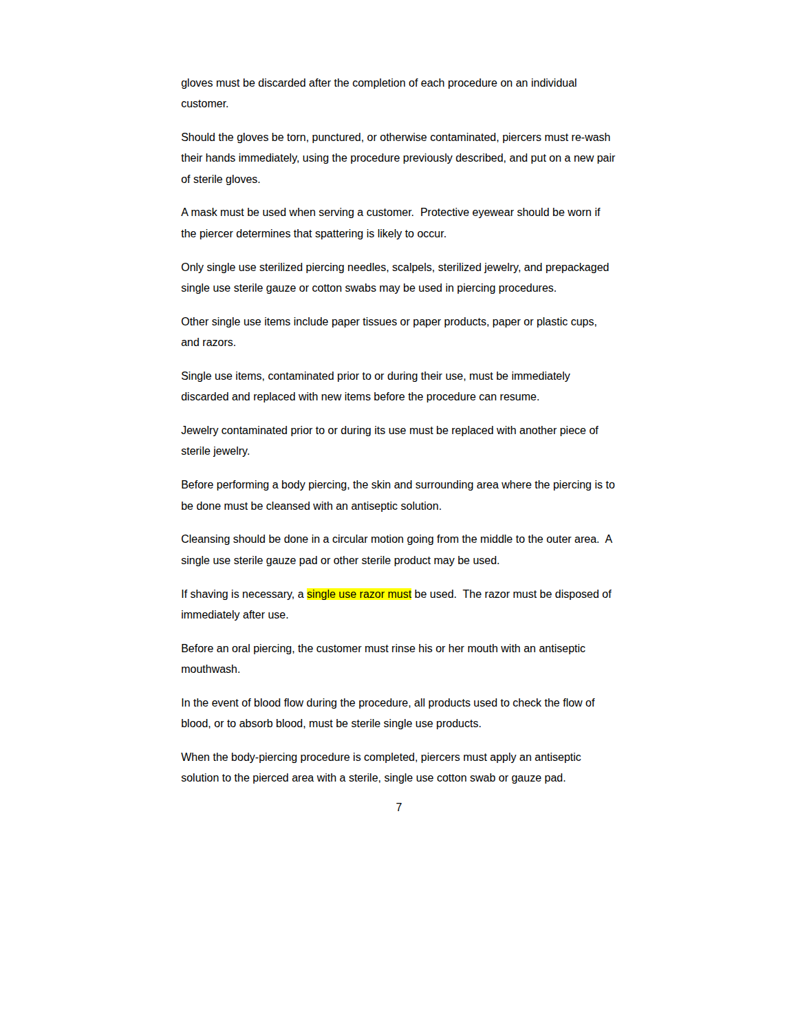gloves must be discarded after the completion of each procedure on an individual customer.
Should the gloves be torn, punctured, or otherwise contaminated, piercers must re-wash their hands immediately, using the procedure previously described, and put on a new pair of sterile gloves.
A mask must be used when serving a customer. Protective eyewear should be worn if the piercer determines that spattering is likely to occur.
Only single use sterilized piercing needles, scalpels, sterilized jewelry, and prepackaged single use sterile gauze or cotton swabs may be used in piercing procedures.
Other single use items include paper tissues or paper products, paper or plastic cups, and razors.
Single use items, contaminated prior to or during their use, must be immediately discarded and replaced with new items before the procedure can resume.
Jewelry contaminated prior to or during its use must be replaced with another piece of sterile jewelry.
Before performing a body piercing, the skin and surrounding area where the piercing is to be done must be cleansed with an antiseptic solution.
Cleansing should be done in a circular motion going from the middle to the outer area. A single use sterile gauze pad or other sterile product may be used.
If shaving is necessary, a single use razor must be used. The razor must be disposed of immediately after use.
Before an oral piercing, the customer must rinse his or her mouth with an antiseptic mouthwash.
In the event of blood flow during the procedure, all products used to check the flow of blood, or to absorb blood, must be sterile single use products.
When the body-piercing procedure is completed, piercers must apply an antiseptic solution to the pierced area with a sterile, single use cotton swab or gauze pad.
7